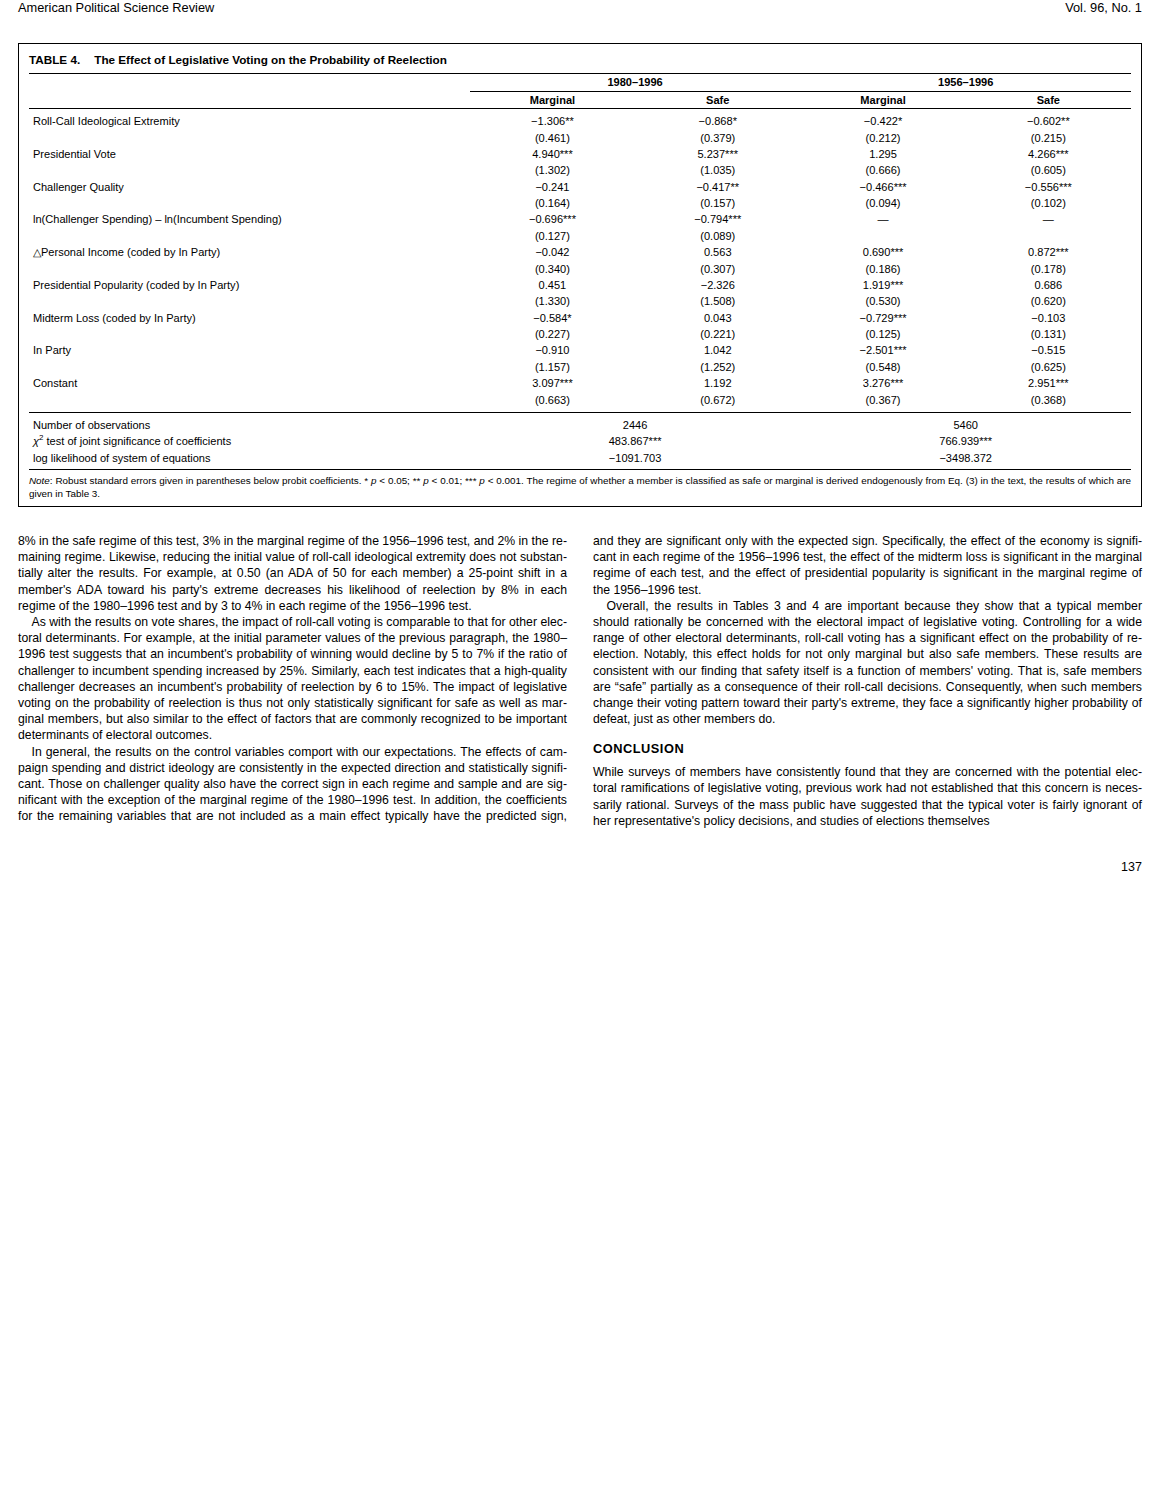American Political Science Review Vol. 96, No. 1
TABLE 4. The Effect of Legislative Voting on the Probability of Reelection
| | 1980–1996 | 1956–1996 |
| --- | --- | --- |
| | Marginal | Safe | Marginal | Safe |
| Roll-Call Ideological Extremity | −1.306** | −0.868* | −0.422* | −0.602** |
| | (0.461) | (0.379) | (0.212) | (0.215) |
| Presidential Vote | 4.940*** | 5.237*** | 1.295 | 4.266*** |
| | (1.302) | (1.035) | (0.666) | (0.605) |
| Challenger Quality | −0.241 | −0.417** | −0.466*** | −0.556*** |
| | (0.164) | (0.157) | (0.094) | (0.102) |
| ln(Challenger Spending) – ln(Incumbent Spending) | −0.696*** | −0.794*** | — | — |
| | (0.127) | (0.089) | | |
| △Personal Income (coded by In Party) | −0.042 | 0.563 | 0.690*** | 0.872*** |
| | (0.340) | (0.307) | (0.186) | (0.178) |
| Presidential Popularity (coded by In Party) | 0.451 | −2.326 | 1.919*** | 0.686 |
| | (1.330) | (1.508) | (0.530) | (0.620) |
| Midterm Loss (coded by In Party) | −0.584* | 0.043 | −0.729*** | −0.103 |
| | (0.227) | (0.221) | (0.125) | (0.131) |
| In Party | −0.910 | 1.042 | −2.501*** | −0.515 |
| | (1.157) | (1.252) | (0.548) | (0.625) |
| Constant | 3.097*** | 1.192 | 3.276*** | 2.951*** |
| | (0.663) | (0.672) | (0.367) | (0.368) |
| Number of observations | 2446 | 5460 |
| χ 2 test of joint significance of coefficients | 483.867*** | 766.939*** |
| log likelihood of system of equations | −1091.703 | −3498.372 |
Note: Robust standard errors given in parentheses below probit coefficients. * p < 0.05; ** p < 0.01; *** p < 0.001. The regime of whether a member is classified as safe or marginal is derived endogenously from Eq. (3) in the text, the results of which are given in Table 3.
8% in the safe regime of this test, 3% in the marginal regime of the 1956–1996 test, and 2% in the remaining regime. Likewise, reducing the initial value of roll-call ideological extremity does not substantially alter the results. For example, at 0.50 (an ADA of 50 for each member) a 25-point shift in a member's ADA toward his party's extreme decreases his likelihood of reelection by 8% in each regime of the 1980–1996 test and by 3 to 4% in each regime of the 1956–1996 test.
As with the results on vote shares, the impact of roll-call voting is comparable to that for other electoral determinants. For example, at the initial parameter values of the previous paragraph, the 1980–1996 test suggests that an incumbent's probability of winning would decline by 5 to 7% if the ratio of challenger to incumbent spending increased by 25%. Similarly, each test indicates that a high-quality challenger decreases an incumbent's probability of reelection by 6 to 15%. The impact of legislative voting on the probability of reelection is thus not only statistically significant for safe as well as marginal members, but also similar to the effect of factors that are commonly recognized to be important determinants of electoral outcomes.
In general, the results on the control variables comport with our expectations. The effects of campaign spending and district ideology are consistently in the expected direction and statistically significant. Those on challenger quality also have the correct sign in each regime and sample and are significant with the exception of the marginal regime of the 1980–1996 test. In addition, the coefficients for the remaining variables that are not included as a main effect typically have the predicted sign, and they are significant only with the expected sign. Specifically, the effect of the economy is significant in each regime of the 1956–1996 test, the effect of the midterm loss is significant in the marginal regime of each test, and the effect of presidential popularity is significant in the marginal regime of the 1956–1996 test.
Overall, the results in Tables 3 and 4 are important because they show that a typical member should rationally be concerned with the electoral impact of legislative voting. Controlling for a wide range of other electoral determinants, roll-call voting has a significant effect on the probability of reelection. Notably, this effect holds for not only marginal but also safe members. These results are consistent with our finding that safety itself is a function of members' voting. That is, safe members are “safe” partially as a consequence of their roll-call decisions. Consequently, when such members change their voting pattern toward their party's extreme, they face a significantly higher probability of defeat, just as other members do.
CONCLUSION
While surveys of members have consistently found that they are concerned with the potential electoral ramifications of legislative voting, previous work had not established that this concern is necessarily rational. Surveys of the mass public have suggested that the typical voter is fairly ignorant of her representative's policy decisions, and studies of elections themselves
137